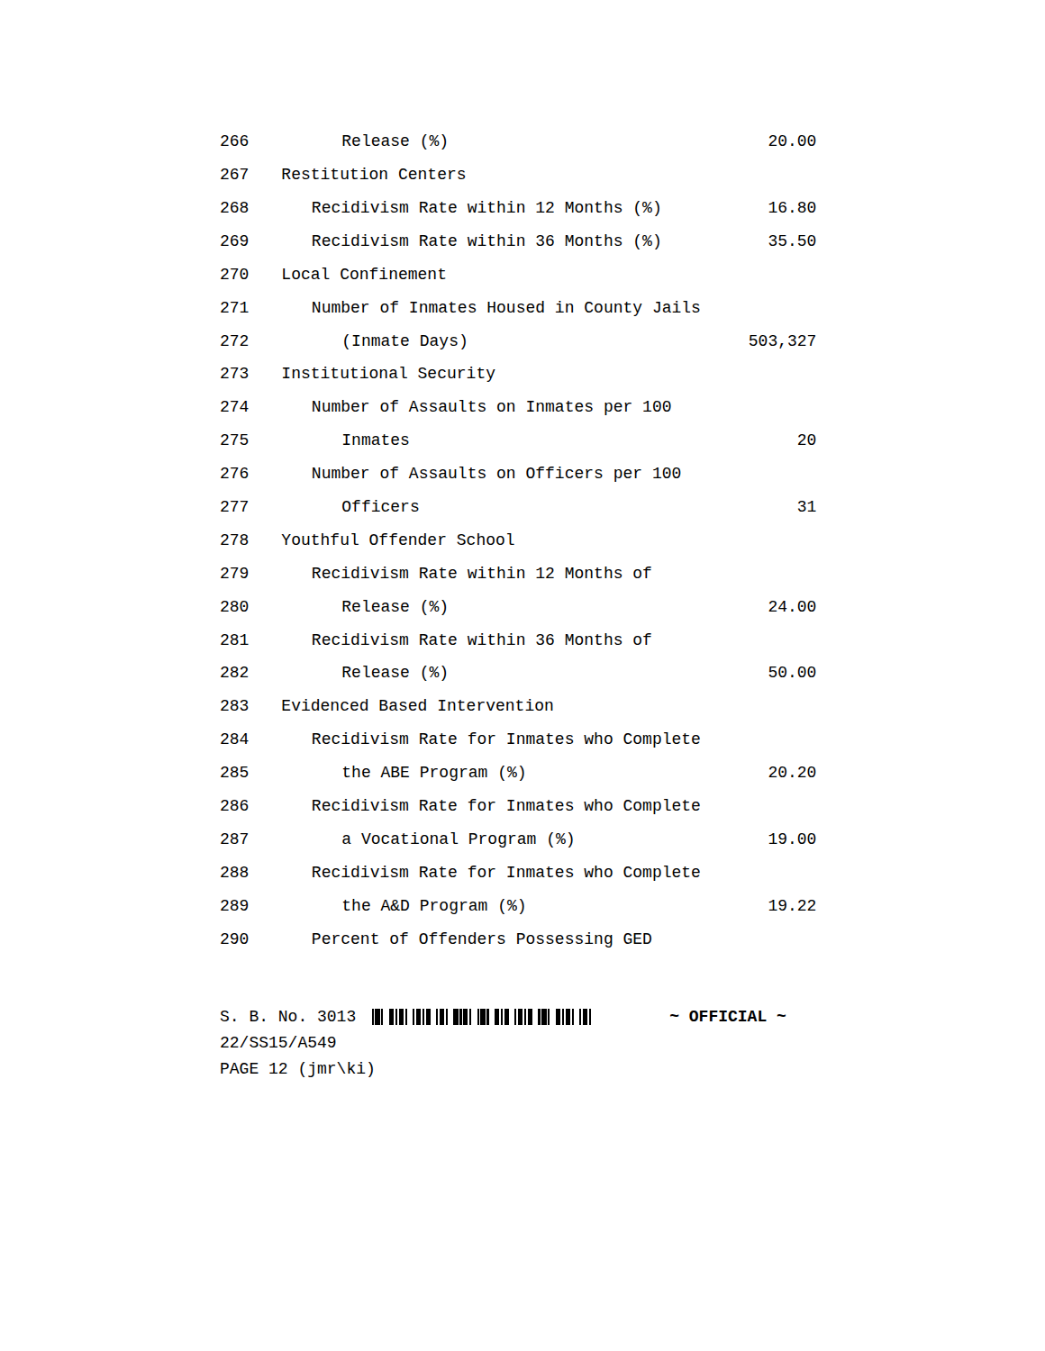| 266 | Release (%) | 20.00 |
| 267 | Restitution Centers | |
| 268 | Recidivism Rate within 12 Months (%) | 16.80 |
| 269 | Recidivism Rate within 36 Months (%) | 35.50 |
| 270 | Local Confinement | |
| 271 | Number of Inmates Housed in County Jails | |
| 272 | (Inmate Days) | 503,327 |
| 273 | Institutional Security | |
| 274 | Number of Assaults on Inmates per 100 | |
| 275 | Inmates | 20 |
| 276 | Number of Assaults on Officers per 100 | |
| 277 | Officers | 31 |
| 278 | Youthful Offender School | |
| 279 | Recidivism Rate within 12 Months of | |
| 280 | Release (%) | 24.00 |
| 281 | Recidivism Rate within 36 Months of | |
| 282 | Release (%) | 50.00 |
| 283 | Evidenced Based Intervention | |
| 284 | Recidivism Rate for Inmates who Complete | |
| 285 | the ABE Program (%) | 20.20 |
| 286 | Recidivism Rate for Inmates who Complete | |
| 287 | a Vocational Program (%) | 19.00 |
| 288 | Recidivism Rate for Inmates who Complete | |
| 289 | the A&D Program (%) | 19.22 |
| 290 | Percent of Offenders Possessing GED | |
S. B. No. 3013 ~ OFFICIAL ~
22/SS15/A549
PAGE 12 (jmr\ki)